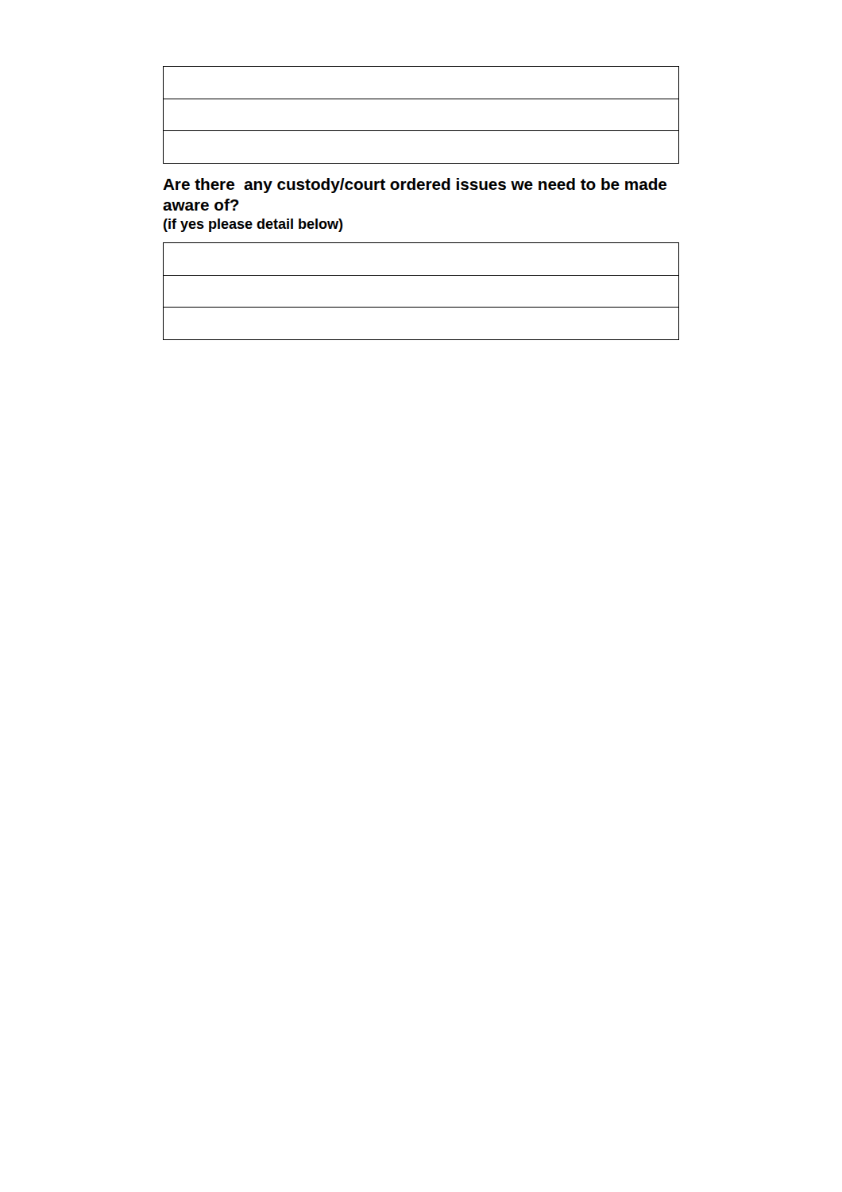Are there any custody/court ordered issues we need to be made aware of? (if yes please detail below)